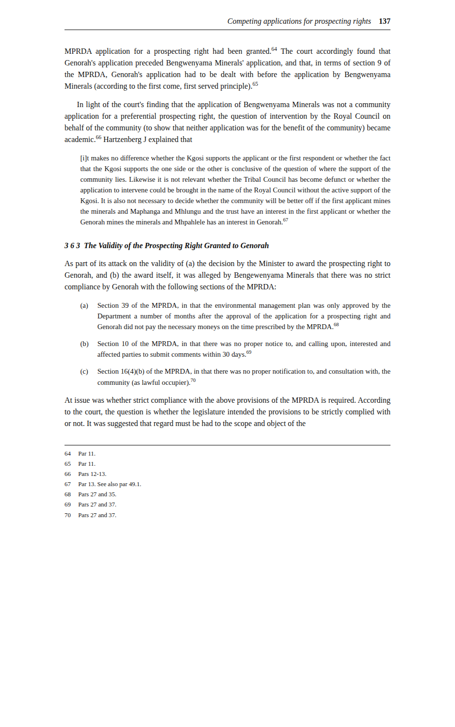Competing applications for prospecting rights 137
MPRDA application for a prospecting right had been granted.64 The court accordingly found that Genorah's application preceded Bengwenyama Minerals' application, and that, in terms of section 9 of the MPRDA, Genorah's application had to be dealt with before the application by Bengwenyama Minerals (according to the first come, first served principle).65
In light of the court's finding that the application of Bengwenyama Minerals was not a community application for a preferential prospecting right, the question of intervention by the Royal Council on behalf of the community (to show that neither application was for the benefit of the community) became academic.66 Hartzenberg J explained that
[i]t makes no difference whether the Kgosi supports the applicant or the first respondent or whether the fact that the Kgosi supports the one side or the other is conclusive of the question of where the support of the community lies. Likewise it is not relevant whether the Tribal Council has become defunct or whether the application to intervene could be brought in the name of the Royal Council without the active support of the Kgosi. It is also not necessary to decide whether the community will be better off if the first applicant mines the minerals and Maphanga and Mhlungu and the trust have an interest in the first applicant or whether the Genorah mines the minerals and Mhpahlele has an interest in Genorah.67
3 6 3 The Validity of the Prospecting Right Granted to Genorah
As part of its attack on the validity of (a) the decision by the Minister to award the prospecting right to Genorah, and (b) the award itself, it was alleged by Bengewenyama Minerals that there was no strict compliance by Genorah with the following sections of the MPRDA:
(a) Section 39 of the MPRDA, in that the environmental management plan was only approved by the Department a number of months after the approval of the application for a prospecting right and Genorah did not pay the necessary moneys on the time prescribed by the MPRDA.68
(b) Section 10 of the MPRDA, in that there was no proper notice to, and calling upon, interested and affected parties to submit comments within 30 days.69
(c) Section 16(4)(b) of the MPRDA, in that there was no proper notification to, and consultation with, the community (as lawful occupier).70
At issue was whether strict compliance with the above provisions of the MPRDA is required. According to the court, the question is whether the legislature intended the provisions to be strictly complied with or not. It was suggested that regard must be had to the scope and object of the
64 Par 11.
65 Par 11.
66 Pars 12-13.
67 Par 13. See also par 49.1.
68 Pars 27 and 35.
69 Pars 27 and 37.
70 Pars 27 and 37.